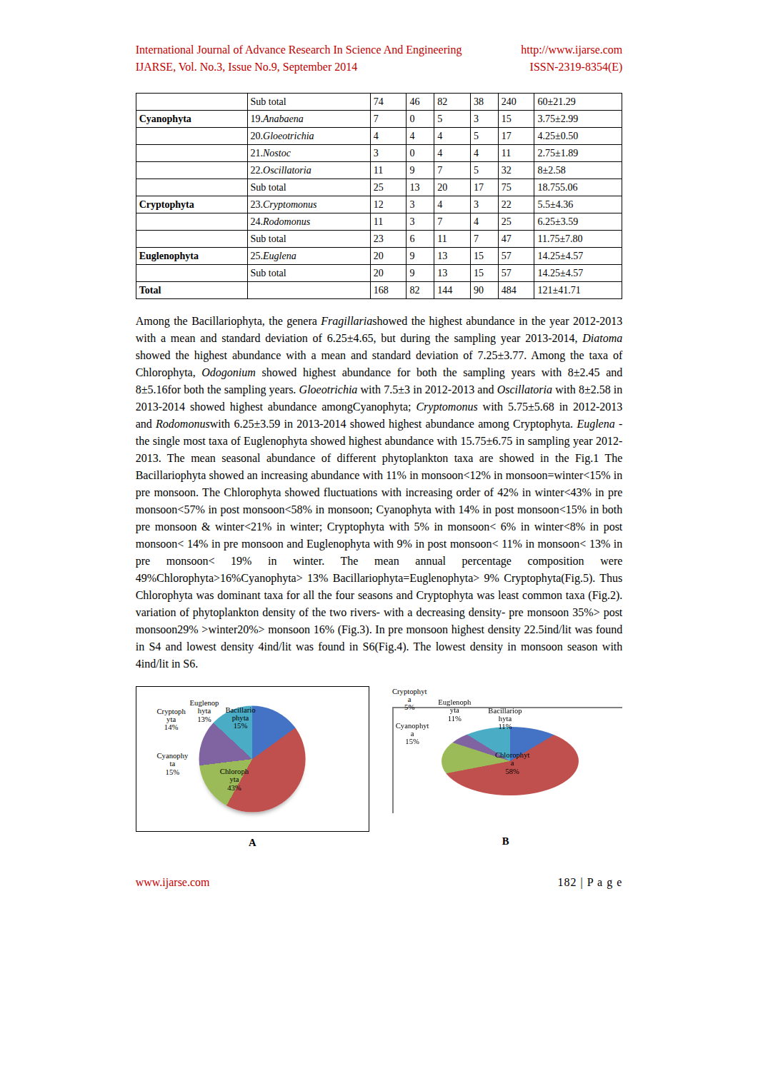International Journal of Advance Research In Science And Engineering http://www.ijarse.com
IJARSE, Vol. No.3, Issue No.9, September 2014 ISSN-2319-8354(E)
| | Sub total | 74 | 46 | 82 | 38 | 240 | 60±21.29 |
| Cyanophyta | 19. Anabaena | 7 | 0 | 5 | 3 | 15 | 3.75±2.99 |
| | 20. Gloeotrichia | 4 | 4 | 4 | 5 | 17 | 4.25±0.50 |
| | 21. Nostoc | 3 | 0 | 4 | 4 | 11 | 2.75±1.89 |
| | 22. Oscillatoria | 11 | 9 | 7 | 5 | 32 | 8±2.58 |
| | Sub total | 25 | 13 | 20 | 17 | 75 | 18.755.06 |
| Cryptophyta | 23. Cryptomonus | 12 | 3 | 4 | 3 | 22 | 5.5±4.36 |
| | 24. Rodomonus | 11 | 3 | 7 | 4 | 25 | 6.25±3.59 |
| | Sub total | 23 | 6 | 11 | 7 | 47 | 11.75±7.80 |
| Euglenophyta | 25. Euglena | 20 | 9 | 13 | 15 | 57 | 14.25±4.57 |
| | Sub total | 20 | 9 | 13 | 15 | 57 | 14.25±4.57 |
| Total | | 168 | 82 | 144 | 90 | 484 | 121±41.71 |
Among the Bacillariophyta, the genera Fragillariashowed the highest abundance in the year 2012-2013 with a mean and standard deviation of 6.25±4.65, but during the sampling year 2013-2014, Diatoma showed the highest abundance with a mean and standard deviation of 7.25±3.77. Among the taxa of Chlorophyta, Odogonium showed highest abundance for both the sampling years with 8±2.45 and 8±5.16for both the sampling years. Gloeotrichia with 7.5±3 in 2012-2013 and Oscillatoria with 8±2.58 in 2013-2014 showed highest abundance amongCyanophyta; Cryptomonus with 5.75±5.68 in 2012-2013 and Rodomonuswith 6.25±3.59 in 2013-2014 showed highest abundance among Cryptophyta. Euglena -the single most taxa of Euglenophyta showed highest abundance with 15.75±6.75 in sampling year 2012-2013. The mean seasonal abundance of different phytoplankton taxa are showed in the Fig.1 The Bacillariophyta showed an increasing abundance with 11% in monsoon<12% in monsoon=winter<15% in pre monsoon. The Chlorophyta showed fluctuations with increasing order of 42% in winter<43% in pre monsoon<57% in post monsoon<58% in monsoon; Cyanophyta with 14% in post monsoon<15% in both pre monsoon & winter<21% in winter; Cryptophyta with 5% in monsoon< 6% in winter<8% in post monsoon< 14% in pre monsoon and Euglenophyta with 9% in post monsoon< 11% in monsoon< 13% in pre monsoon< 19% in winter. The mean annual percentage composition were 49%Chlorophyta>16%Cyanophyta> 13% Bacillariophyta=Euglenophyta> 9% Cryptophyta(Fig.5). Thus Chlorophyta was dominant taxa for all the four seasons and Cryptophyta was least common taxa (Fig.2). variation of phytoplankton density of the two rivers- with a decreasing density- pre monsoon 35%> post monsoon29% >winter20%> monsoon 16% (Fig.3). In pre monsoon highest density 22.5ind/lit was found in S4 and lowest density 4ind/lit was found in S6(Fig.4). The lowest density in monsoon season with 4ind/lit in S6.
Cryptoph
yta
14%
Euglenop
hyta
13%
Bacillario
phyta
15%
Cyanophy
ta
15%
Chloroph
yta
43%
A
Cryptophyt
a
5%
Euglenoph
yta
11%
Bacillariop
hyta
11%
Cyanophyt
a
15%
Chlorophyt
a
58%
B
www.ijarse.com 182 | P a g e